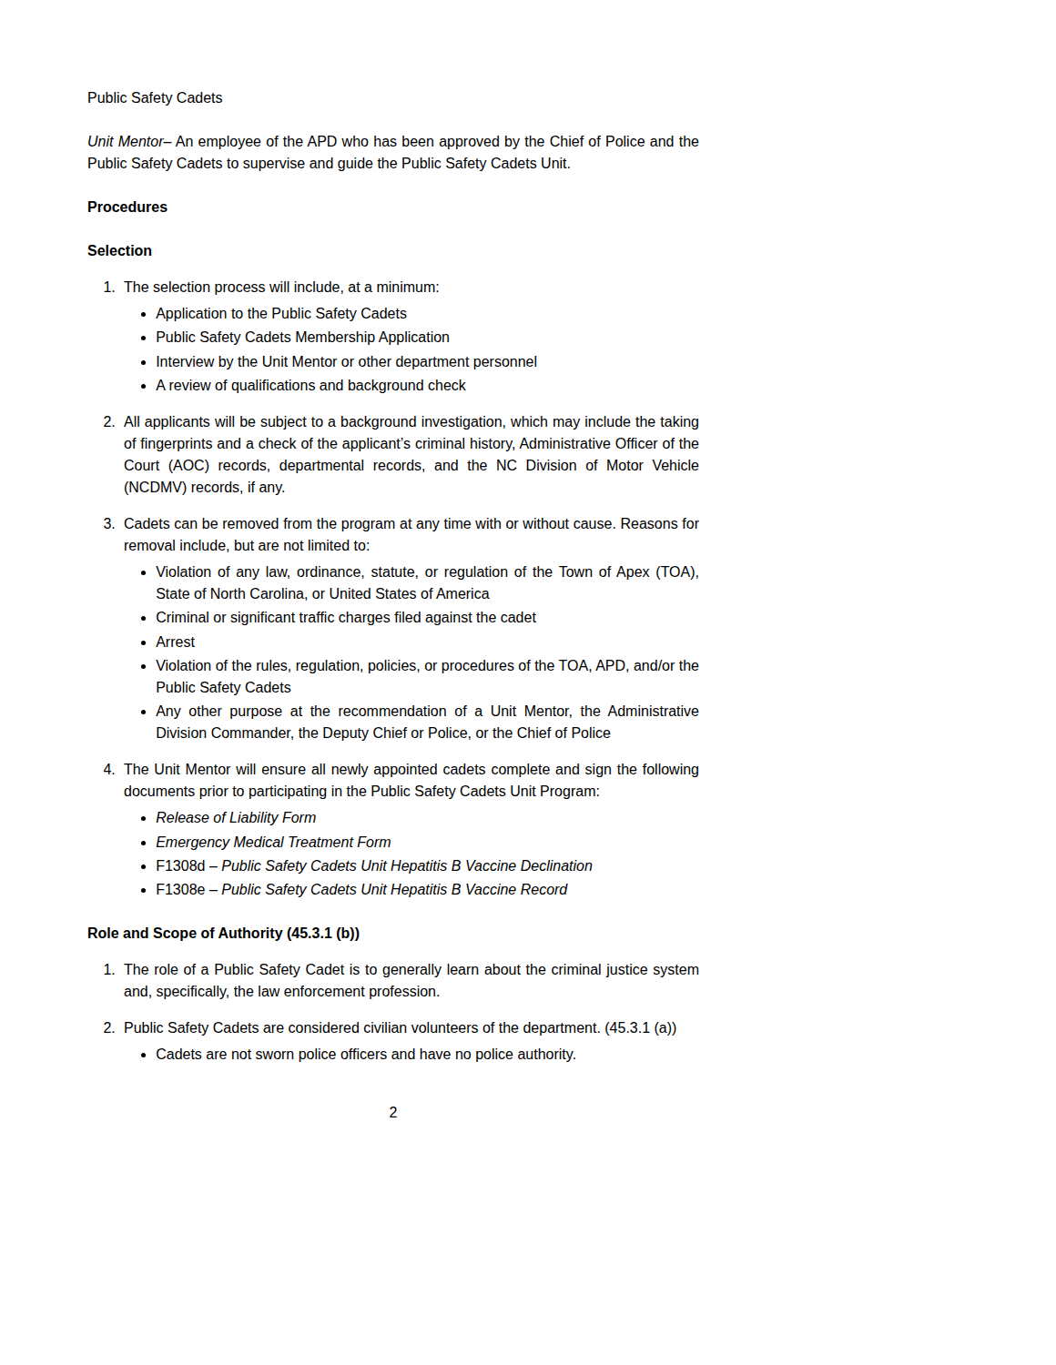Public Safety Cadets
Unit Mentor– An employee of the APD who has been approved by the Chief of Police and the Public Safety Cadets to supervise and guide the Public Safety Cadets Unit.
Procedures
Selection
The selection process will include, at a minimum:
Application to the Public Safety Cadets
Public Safety Cadets Membership Application
Interview by the Unit Mentor or other department personnel
A review of qualifications and background check
All applicants will be subject to a background investigation, which may include the taking of fingerprints and a check of the applicant’s criminal history, Administrative Officer of the Court (AOC) records, departmental records, and the NC Division of Motor Vehicle (NCDMV) records, if any.
Cadets can be removed from the program at any time with or without cause. Reasons for removal include, but are not limited to:
Violation of any law, ordinance, statute, or regulation of the Town of Apex (TOA), State of North Carolina, or United States of America
Criminal or significant traffic charges filed against the cadet
Arrest
Violation of the rules, regulation, policies, or procedures of the TOA, APD, and/or the Public Safety Cadets
Any other purpose at the recommendation of a Unit Mentor, the Administrative Division Commander, the Deputy Chief or Police, or the Chief of Police
The Unit Mentor will ensure all newly appointed cadets complete and sign the following documents prior to participating in the Public Safety Cadets Unit Program:
Release of Liability Form
Emergency Medical Treatment Form
F1308d – Public Safety Cadets Unit Hepatitis B Vaccine Declination
F1308e – Public Safety Cadets Unit Hepatitis B Vaccine Record
Role and Scope of Authority (45.3.1 (b))
The role of a Public Safety Cadet is to generally learn about the criminal justice system and, specifically, the law enforcement profession.
Public Safety Cadets are considered civilian volunteers of the department. (45.3.1 (a))
Cadets are not sworn police officers and have no police authority.
2